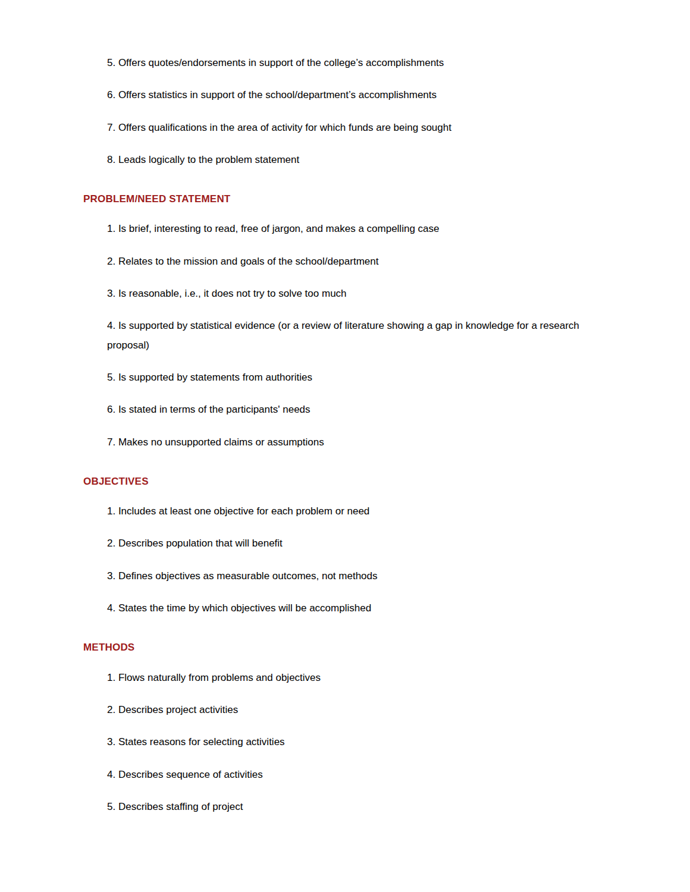5. Offers quotes/endorsements in support of the college’s accomplishments
6. Offers statistics in support of the school/department’s accomplishments
7. Offers qualifications in the area of activity for which funds are being sought
8. Leads logically to the problem statement
PROBLEM/NEED STATEMENT
1. Is brief, interesting to read, free of jargon, and makes a compelling case
2. Relates to the mission and goals of the school/department
3. Is reasonable, i.e., it does not try to solve too much
4. Is supported by statistical evidence (or a review of literature showing a gap in knowledge for a research proposal)
5. Is supported by statements from authorities
6. Is stated in terms of the participants' needs
7. Makes no unsupported claims or assumptions
OBJECTIVES
1. Includes at least one objective for each problem or need
2. Describes population that will benefit
3. Defines objectives as measurable outcomes, not methods
4. States the time by which objectives will be accomplished
METHODS
1. Flows naturally from problems and objectives
2. Describes project activities
3. States reasons for selecting activities
4. Describes sequence of activities
5. Describes staffing of project